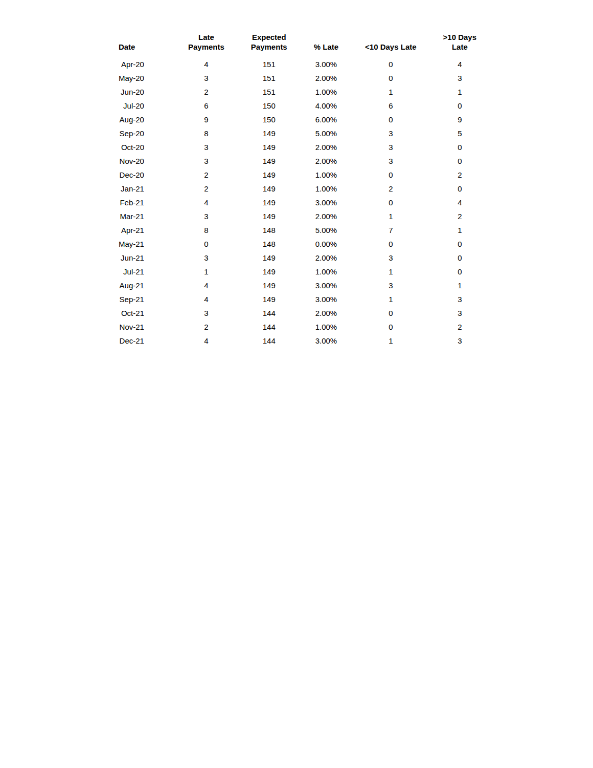| Date | Late Payments | Expected Payments | % Late | <10 Days Late | >10 Days Late |
| --- | --- | --- | --- | --- | --- |
| Apr-20 | 4 | 151 | 3.00% | 0 | 4 |
| May-20 | 3 | 151 | 2.00% | 0 | 3 |
| Jun-20 | 2 | 151 | 1.00% | 1 | 1 |
| Jul-20 | 6 | 150 | 4.00% | 6 | 0 |
| Aug-20 | 9 | 150 | 6.00% | 0 | 9 |
| Sep-20 | 8 | 149 | 5.00% | 3 | 5 |
| Oct-20 | 3 | 149 | 2.00% | 3 | 0 |
| Nov-20 | 3 | 149 | 2.00% | 3 | 0 |
| Dec-20 | 2 | 149 | 1.00% | 0 | 2 |
| Jan-21 | 2 | 149 | 1.00% | 2 | 0 |
| Feb-21 | 4 | 149 | 3.00% | 0 | 4 |
| Mar-21 | 3 | 149 | 2.00% | 1 | 2 |
| Apr-21 | 8 | 148 | 5.00% | 7 | 1 |
| May-21 | 0 | 148 | 0.00% | 0 | 0 |
| Jun-21 | 3 | 149 | 2.00% | 3 | 0 |
| Jul-21 | 1 | 149 | 1.00% | 1 | 0 |
| Aug-21 | 4 | 149 | 3.00% | 3 | 1 |
| Sep-21 | 4 | 149 | 3.00% | 1 | 3 |
| Oct-21 | 3 | 144 | 2.00% | 0 | 3 |
| Nov-21 | 2 | 144 | 1.00% | 0 | 2 |
| Dec-21 | 4 | 144 | 3.00% | 1 | 3 |